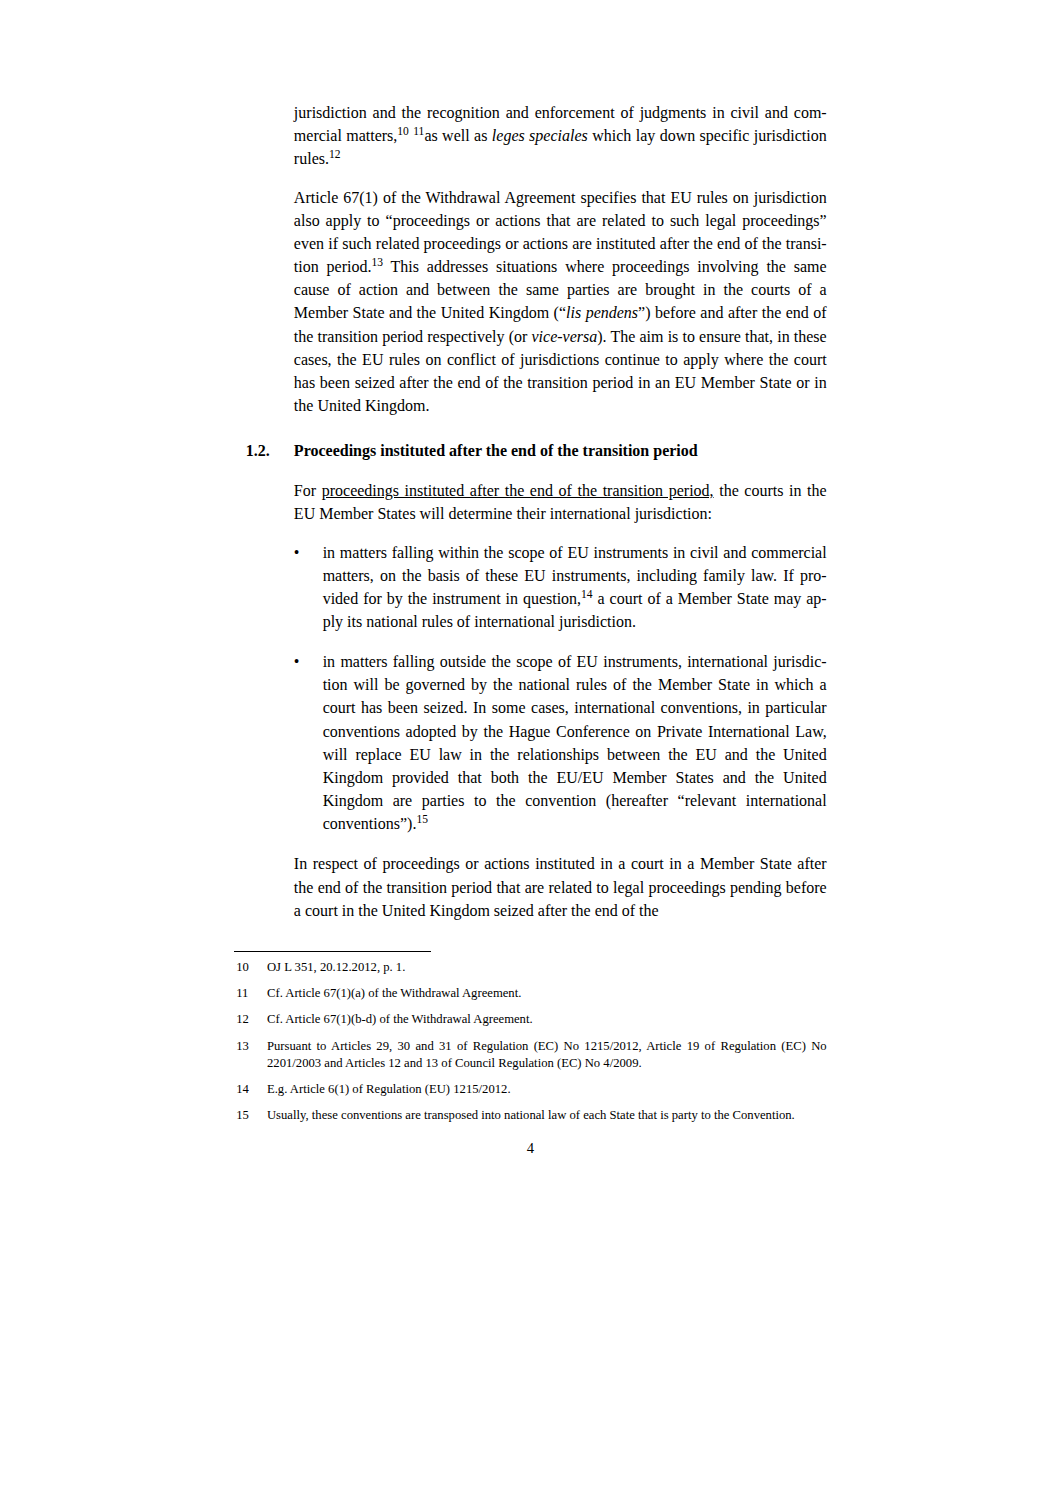jurisdiction and the recognition and enforcement of judgments in civil and commercial matters,10 11as well as leges speciales which lay down specific jurisdiction rules.12
Article 67(1) of the Withdrawal Agreement specifies that EU rules on jurisdiction also apply to “proceedings or actions that are related to such legal proceedings” even if such related proceedings or actions are instituted after the end of the transition period.13 This addresses situations where proceedings involving the same cause of action and between the same parties are brought in the courts of a Member State and the United Kingdom (“lis pendens”) before and after the end of the transition period respectively (or vice-versa). The aim is to ensure that, in these cases, the EU rules on conflict of jurisdictions continue to apply where the court has been seized after the end of the transition period in an EU Member State or in the United Kingdom.
1.2. Proceedings instituted after the end of the transition period
For proceedings instituted after the end of the transition period, the courts in the EU Member States will determine their international jurisdiction:
in matters falling within the scope of EU instruments in civil and commercial matters, on the basis of these EU instruments, including family law. If provided for by the instrument in question,14 a court of a Member State may apply its national rules of international jurisdiction.
in matters falling outside the scope of EU instruments, international jurisdiction will be governed by the national rules of the Member State in which a court has been seized. In some cases, international conventions, in particular conventions adopted by the Hague Conference on Private International Law, will replace EU law in the relationships between the EU and the United Kingdom provided that both the EU/EU Member States and the United Kingdom are parties to the convention (hereafter “relevant international conventions”).15
In respect of proceedings or actions instituted in a court in a Member State after the end of the transition period that are related to legal proceedings pending before a court in the United Kingdom seized after the end of the
10
OJ L 351, 20.12.2012, p. 1.
11
Cf. Article 67(1)(a) of the Withdrawal Agreement.
12
Cf. Article 67(1)(b-d) of the Withdrawal Agreement.
13
Pursuant to Articles 29, 30 and 31 of Regulation (EC) No 1215/2012, Article 19 of Regulation (EC) No 2201/2003 and Articles 12 and 13 of Council Regulation (EC) No 4/2009.
14
E.g. Article 6(1) of Regulation (EU) 1215/2012.
15
Usually, these conventions are transposed into national law of each State that is party to the Convention.
4